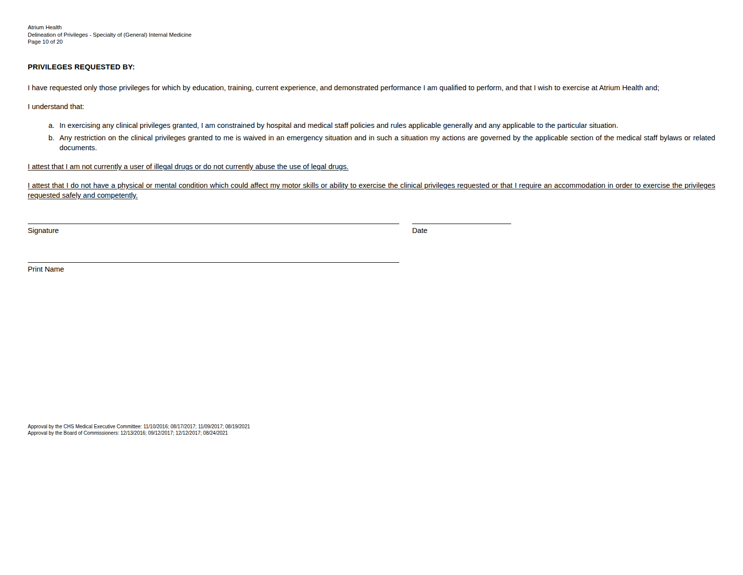Atrium Health
Delineation of Privileges - Specialty of (General) Internal Medicine
Page 10 of 20
PRIVILEGES REQUESTED BY:
I have requested only those privileges for which by education, training, current experience, and demonstrated performance I am qualified to perform, and that I wish to exercise at Atrium Health and;
I understand that:
In exercising any clinical privileges granted, I am constrained by hospital and medical staff policies and rules applicable generally and any applicable to the particular situation.
Any restriction on the clinical privileges granted to me is waived in an emergency situation and in such a situation my actions are governed by the applicable section of the medical staff bylaws or related documents.
I attest that I am not currently a user of illegal drugs or do not currently abuse the use of legal drugs.
I attest that I do not have a physical or mental condition which could affect my motor skills or ability to exercise the clinical privileges requested or that I require an accommodation in order to exercise the privileges requested safely and competently.
Signature
Date
Print Name
Approval by the CHS Medical Executive Committee: 11/10/2016; 08/17/2017; 11/09/2017; 08/19/2021
Approval by the Board of Commissioners: 12/13/2016; 09/12/2017; 12/12/2017; 08/24/2021